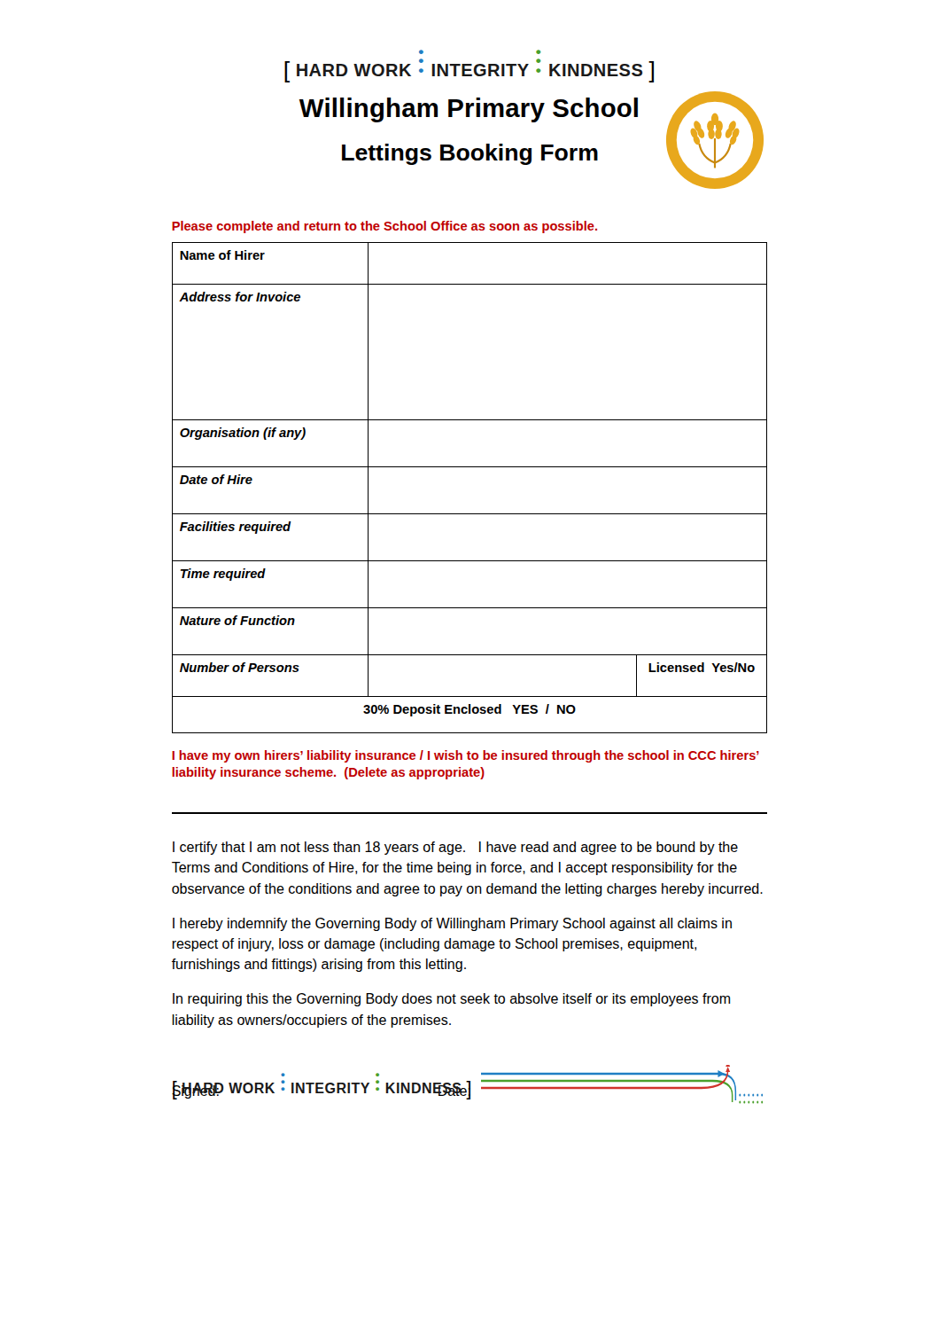[ HARD WORK ••• INTEGRITY ••• KINDNESS ]
Willingham Primary School
Lettings Booking Form
Please complete and return to the School Office as soon as possible.
| Name of Hirer | |
| Address for Invoice | |
| Organisation (if any) | |
| Date of Hire | |
| Facilities required | |
| Time required | |
| Nature of Function | |
| Number of Persons | | Licensed Yes/No |
| 30% Deposit Enclosed YES / NO |
I have my own hirers’ liability insurance / I wish to be insured through the school in CCC hirers’ liability insurance scheme. (Delete as appropriate)
I certify that I am not less than 18 years of age. I have read and agree to be bound by the Terms and Conditions of Hire, for the time being in force, and I accept responsibility for the observance of the conditions and agree to pay on demand the letting charges hereby incurred.
I hereby indemnify the Governing Body of Willingham Primary School against all claims in respect of injury, loss or damage (including damage to School premises, equipment, furnishings and fittings) arising from this letting.
In requiring this the Governing Body does not seek to absolve itself or its employees from liability as owners/occupiers of the premises.
Signed: Date:
[ HARD WORK ••• INTEGRITY ••• KINDNESS ]